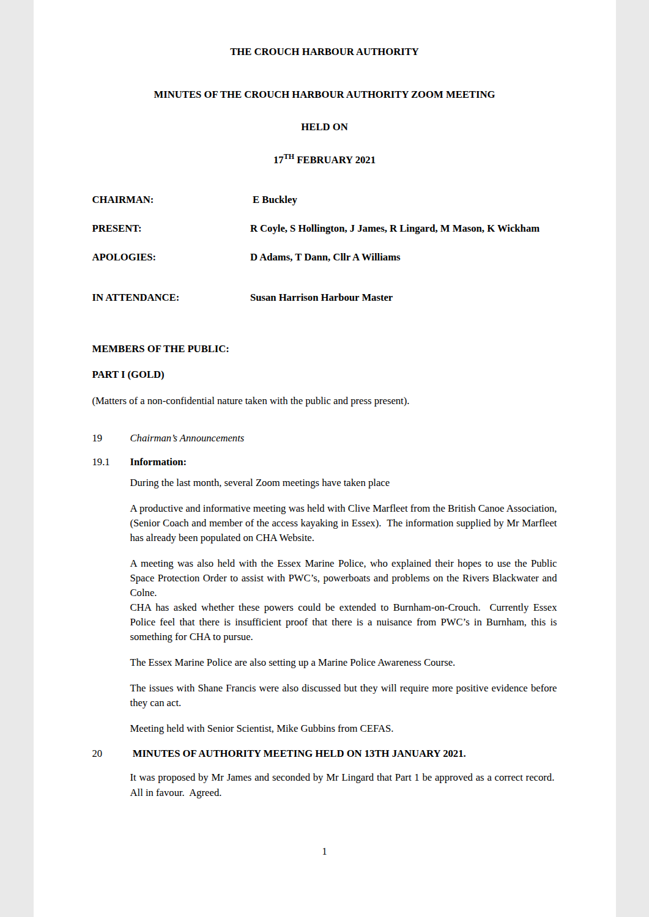THE CROUCH HARBOUR AUTHORITY
MINUTES OF THE CROUCH HARBOUR AUTHORITY ZOOM MEETING
HELD ON
17TH FEBRUARY 2021
| CHAIRMAN: | E Buckley |
| PRESENT: | R Coyle, S Hollington, J James, R Lingard, M Mason, K Wickham |
| APOLOGIES: | D Adams, T Dann, Cllr A Williams |
| IN ATTENDANCE: | Susan Harrison Harbour Master |
MEMBERS OF THE PUBLIC:
PART I (GOLD)
(Matters of a non-confidential nature taken with the public and press present).
19
Chairman’s Announcements
19.1
Information:
During the last month, several Zoom meetings have taken place
A productive and informative meeting was held with Clive Marfleet from the British Canoe Association, (Senior Coach and member of the access kayaking in Essex). The information supplied by Mr Marfleet has already been populated on CHA Website.
A meeting was also held with the Essex Marine Police, who explained their hopes to use the Public Space Protection Order to assist with PWC’s, powerboats and problems on the Rivers Blackwater and Colne.
CHA has asked whether these powers could be extended to Burnham-on-Crouch. Currently Essex Police feel that there is insufficient proof that there is a nuisance from PWC’s in Burnham, this is something for CHA to pursue.
The Essex Marine Police are also setting up a Marine Police Awareness Course.
The issues with Shane Francis were also discussed but they will require more positive evidence before they can act.
Meeting held with Senior Scientist, Mike Gubbins from CEFAS.
20
MINUTES OF AUTHORITY MEETING HELD ON 13TH JANUARY 2021.
It was proposed by Mr James and seconded by Mr Lingard that Part 1 be approved as a correct record. All in favour. Agreed.
1